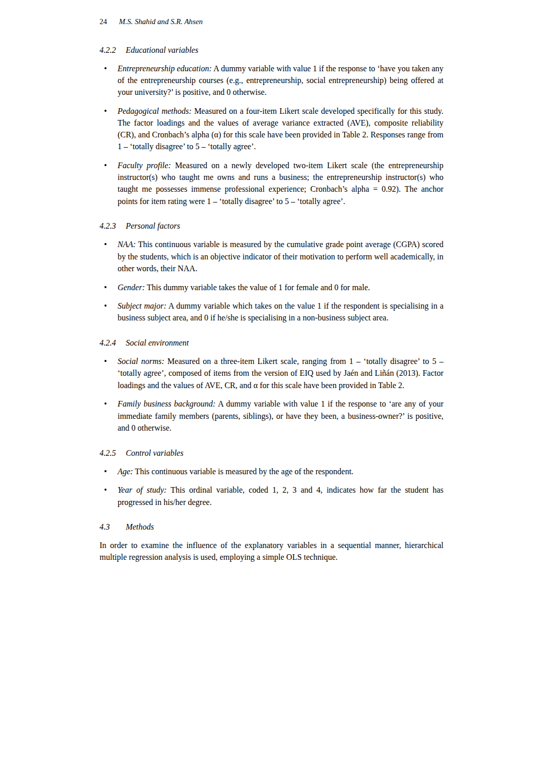24 M.S. Shahid and S.R. Ahsen
4.2.2 Educational variables
Entrepreneurship education: A dummy variable with value 1 if the response to ‘have you taken any of the entrepreneurship courses (e.g., entrepreneurship, social entrepreneurship) being offered at your university?’ is positive, and 0 otherwise.
Pedagogical methods: Measured on a four-item Likert scale developed specifically for this study. The factor loadings and the values of average variance extracted (AVE), composite reliability (CR), and Cronbach’s alpha (α) for this scale have been provided in Table 2. Responses range from 1 – ‘totally disagree’ to 5 – ‘totally agree’.
Faculty profile: Measured on a newly developed two-item Likert scale (the entrepreneurship instructor(s) who taught me owns and runs a business; the entrepreneurship instructor(s) who taught me possesses immense professional experience; Cronbach’s alpha = 0.92). The anchor points for item rating were 1 – ‘totally disagree’ to 5 – ‘totally agree’.
4.2.3 Personal factors
NAA: This continuous variable is measured by the cumulative grade point average (CGPA) scored by the students, which is an objective indicator of their motivation to perform well academically, in other words, their NAA.
Gender: This dummy variable takes the value of 1 for female and 0 for male.
Subject major: A dummy variable which takes on the value 1 if the respondent is specialising in a business subject area, and 0 if he/she is specialising in a non-business subject area.
4.2.4 Social environment
Social norms: Measured on a three-item Likert scale, ranging from 1 – ‘totally disagree’ to 5 – ‘totally agree’, composed of items from the version of EIQ used by Jaén and Liñán (2013). Factor loadings and the values of AVE, CR, and α for this scale have been provided in Table 2.
Family business background: A dummy variable with value 1 if the response to ‘are any of your immediate family members (parents, siblings), or have they been, a business-owner?’ is positive, and 0 otherwise.
4.2.5 Control variables
Age: This continuous variable is measured by the age of the respondent.
Year of study: This ordinal variable, coded 1, 2, 3 and 4, indicates how far the student has progressed in his/her degree.
4.3 Methods
In order to examine the influence of the explanatory variables in a sequential manner, hierarchical multiple regression analysis is used, employing a simple OLS technique.